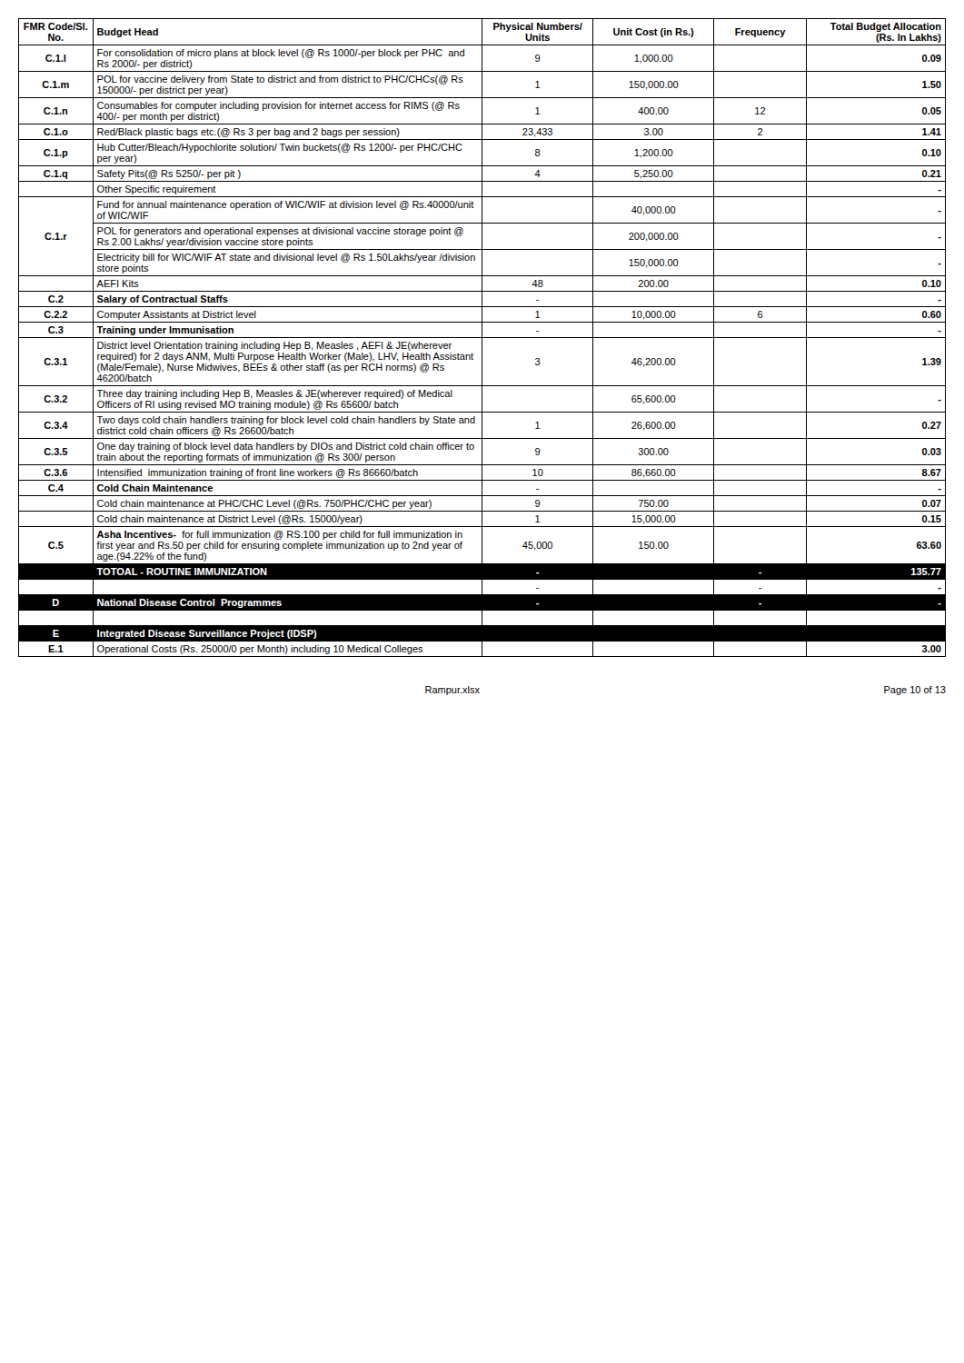| FMR Code/Sl. No. | Budget Head | Physical Numbers/ Units | Unit Cost (in Rs.) | Frequency | Total Budget Allocation (Rs. In Lakhs) |
| --- | --- | --- | --- | --- | --- |
| C.1.l | For consolidation of micro plans at block level (@ Rs 1000/-per block per PHC and Rs 2000/- per district) | 9 | 1,000.00 | | 0.09 |
| C.1.m | POL for vaccine delivery from State to district and from district to PHC/CHCs(@ Rs 150000/- per district per year) | 1 | 150,000.00 | | 1.50 |
| C.1.n | Consumables for computer including provision for internet access for RIMS (@ Rs 400/- per month per district) | 1 | 400.00 | 12 | 0.05 |
| C.1.o | Red/Black plastic bags etc.(@ Rs 3 per bag and 2 bags per session) | 23,433 | 3.00 | 2 | 1.41 |
| C.1.p | Hub Cutter/Bleach/Hypochlorite solution/ Twin buckets(@ Rs 1200/- per PHC/CHC per year) | 8 | 1,200.00 | | 0.10 |
| C.1.q | Safety Pits(@ Rs 5250/- per pit ) | 4 | 5,250.00 | | 0.21 |
| | Other Specific requirement | | | | - |
| C.1.r | Fund for annual maintenance operation of WIC/WIF at division level @ Rs.40000/unit of WIC/WIF | | 40,000.00 | | - |
| POL for generators and operational expenses at divisional vaccine storage point @ Rs 2.00 Lakhs/ year/division vaccine store points | | 200,000.00 | | - |
| Electricity bill for WIC/WIF AT state and divisional level @ Rs 1.50Lakhs/year /division store points | | 150,000.00 | | - |
| | AEFI Kits | 48 | 200.00 | | 0.10 |
| C.2 | Salary of Contractual Staffs | - | | | - |
| C.2.2 | Computer Assistants at District level | 1 | 10,000.00 | 6 | 0.60 |
| C.3 | Training under Immunisation | - | | | - |
| C.3.1 | District level Orientation training including Hep B, Measles , AEFI & JE(wherever required) for 2 days ANM, Multi Purpose Health Worker (Male), LHV, Health Assistant (Male/Female), Nurse Midwives, BEEs & other staff (as per RCH norms) @ Rs 46200/batch | 3 | 46,200.00 | | 1.39 |
| C.3.2 | Three day training including Hep B, Measles & JE(wherever required) of Medical Officers of RI using revised MO training module) @ Rs 65600/ batch | | 65,600.00 | | - |
| C.3.4 | Two days cold chain handlers training for block level cold chain handlers by State and district cold chain officers @ Rs 26600/batch | 1 | 26,600.00 | | 0.27 |
| C.3.5 | One day training of block level data handlers by DIOs and District cold chain officer to train about the reporting formats of immunization @ Rs 300/ person | 9 | 300.00 | | 0.03 |
| C.3.6 | Intensified immunization training of front line workers @ Rs 86660/batch | 10 | 86,660.00 | | 8.67 |
| C.4 | Cold Chain Maintenance | - | | | - |
| | Cold chain maintenance at PHC/CHC Level (@Rs. 750/PHC/CHC per year) | 9 | 750.00 | | 0.07 |
| | Cold chain maintenance at District Level (@Rs. 15000/year) | 1 | 15,000.00 | | 0.15 |
| C.5 | Asha Incentives- for full immunization @ RS.100 per child for full immunization in first year and Rs.50 per child for ensuring complete immunization up to 2nd year of age.(94.22% of the fund) | 45,000 | 150.00 | | 63.60 |
| | TOTOAL - ROUTINE IMMUNIZATION | - | | - | 135.77 |
| | | - | | - | - |
| D | National Disease Control Programmes | - | | - | - |
| E | Integrated Disease Surveillance Project (IDSP) | | | | |
| E.1 | Operational Costs (Rs. 25000/0 per Month) including 10 Medical Colleges | | | | 3.00 |
Rampur.xlsx Page 10 of 13